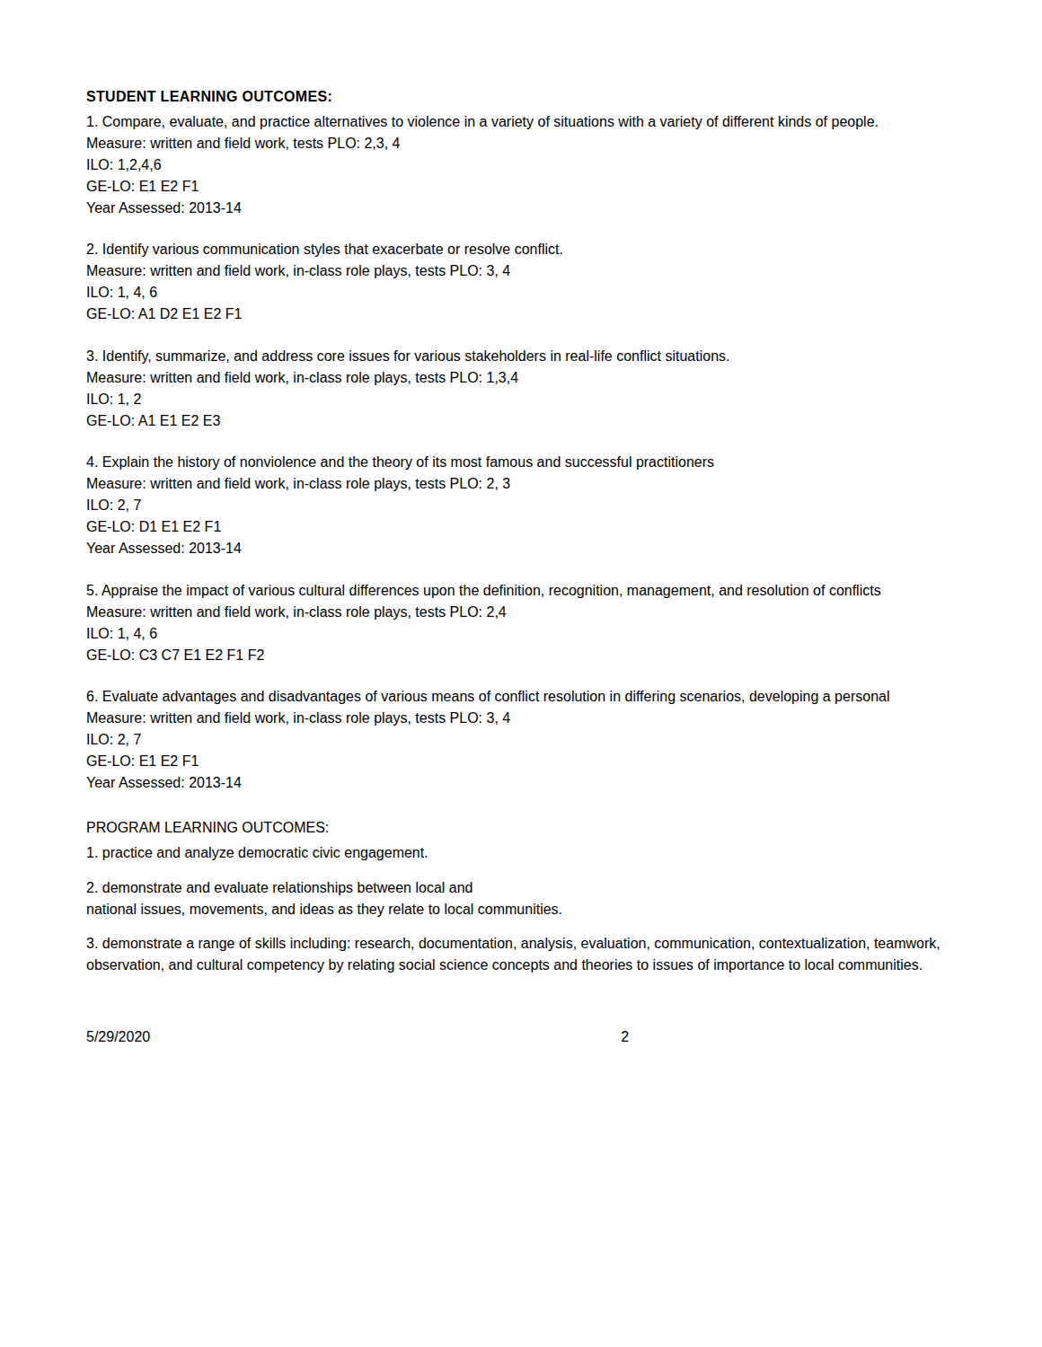STUDENT LEARNING OUTCOMES:
1. Compare, evaluate, and practice alternatives to violence in a variety of situations with a variety of different kinds of people.
Measure: written and field work, tests PLO: 2,3, 4
ILO: 1,2,4,6
GE-LO: E1 E2 F1
Year Assessed: 2013-14
2. Identify various communication styles that exacerbate or resolve conflict.
Measure: written and field work, in-class role plays, tests PLO: 3, 4
ILO: 1, 4, 6
GE-LO: A1 D2 E1 E2 F1
3. Identify, summarize, and address core issues for various stakeholders in real-life conflict situations.
Measure: written and field work, in-class role plays, tests PLO: 1,3,4
ILO: 1, 2
GE-LO: A1 E1 E2 E3
4. Explain the history of nonviolence and the theory of its most famous and successful practitioners
Measure: written and field work, in-class role plays, tests PLO: 2, 3
ILO: 2, 7
GE-LO: D1 E1 E2 F1
Year Assessed: 2013-14
5. Appraise the impact of various cultural differences upon the definition, recognition, management, and resolution of conflicts
Measure: written and field work, in-class role plays, tests PLO: 2,4
ILO: 1, 4, 6
GE-LO: C3 C7 E1 E2 F1 F2
6. Evaluate advantages and disadvantages of various means of conflict resolution in differing scenarios, developing a personal
Measure: written and field work, in-class role plays, tests PLO: 3, 4
ILO: 2, 7
GE-LO: E1 E2 F1
Year Assessed: 2013-14
PROGRAM LEARNING OUTCOMES:
1. practice and analyze democratic civic engagement.
2. demonstrate and evaluate relationships between local and
national issues, movements, and ideas as they relate to local communities.
3. demonstrate a range of skills including: research, documentation, analysis, evaluation, communication, contextualization, teamwork, observation, and cultural competency by relating social science concepts and theories to issues of importance to local communities.
5/29/2020 2